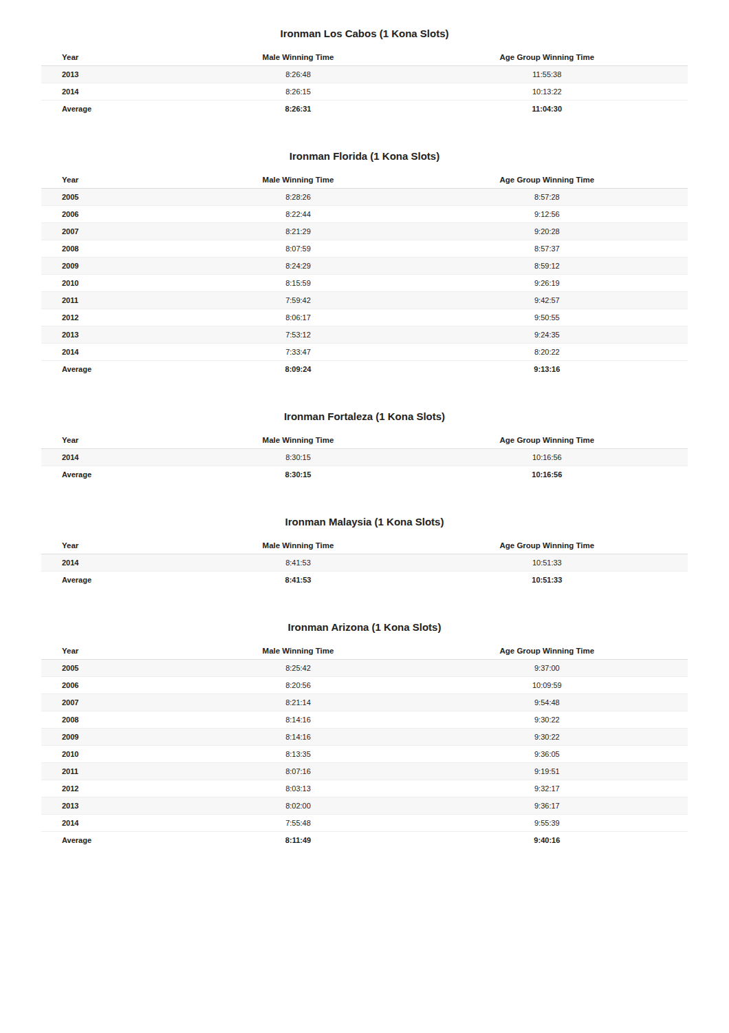Ironman Los Cabos (1 Kona Slots)
| Year | Male Winning Time | Age Group Winning Time |
| --- | --- | --- |
| 2013 | 8:26:48 | 11:55:38 |
| 2014 | 8:26:15 | 10:13:22 |
| Average | 8:26:31 | 11:04:30 |
Ironman Florida (1 Kona Slots)
| Year | Male Winning Time | Age Group Winning Time |
| --- | --- | --- |
| 2005 | 8:28:26 | 8:57:28 |
| 2006 | 8:22:44 | 9:12:56 |
| 2007 | 8:21:29 | 9:20:28 |
| 2008 | 8:07:59 | 8:57:37 |
| 2009 | 8:24:29 | 8:59:12 |
| 2010 | 8:15:59 | 9:26:19 |
| 2011 | 7:59:42 | 9:42:57 |
| 2012 | 8:06:17 | 9:50:55 |
| 2013 | 7:53:12 | 9:24:35 |
| 2014 | 7:33:47 | 8:20:22 |
| Average | 8:09:24 | 9:13:16 |
Ironman Fortaleza (1 Kona Slots)
| Year | Male Winning Time | Age Group Winning Time |
| --- | --- | --- |
| 2014 | 8:30:15 | 10:16:56 |
| Average | 8:30:15 | 10:16:56 |
Ironman Malaysia (1 Kona Slots)
| Year | Male Winning Time | Age Group Winning Time |
| --- | --- | --- |
| 2014 | 8:41:53 | 10:51:33 |
| Average | 8:41:53 | 10:51:33 |
Ironman Arizona (1 Kona Slots)
| Year | Male Winning Time | Age Group Winning Time |
| --- | --- | --- |
| 2005 | 8:25:42 | 9:37:00 |
| 2006 | 8:20:56 | 10:09:59 |
| 2007 | 8:21:14 | 9:54:48 |
| 2008 | 8:14:16 | 9:30:22 |
| 2009 | 8:14:16 | 9:30:22 |
| 2010 | 8:13:35 | 9:36:05 |
| 2011 | 8:07:16 | 9:19:51 |
| 2012 | 8:03:13 | 9:32:17 |
| 2013 | 8:02:00 | 9:36:17 |
| 2014 | 7:55:48 | 9:55:39 |
| Average | 8:11:49 | 9:40:16 |